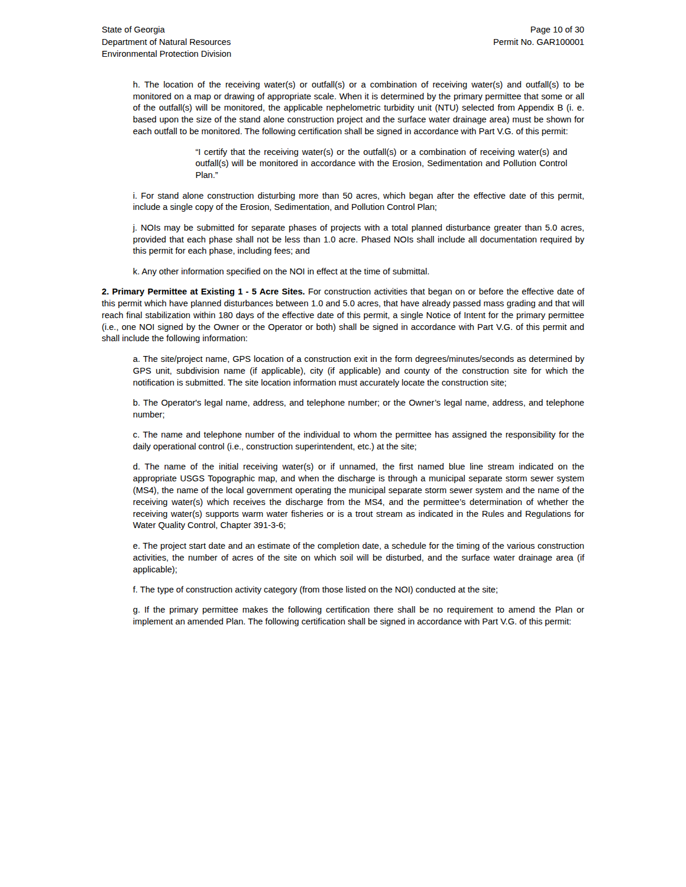State of Georgia
Department of Natural Resources
Environmental Protection Division
Page 10 of 30
Permit No. GAR100001
h. The location of the receiving water(s) or outfall(s) or a combination of receiving water(s) and outfall(s) to be monitored on a map or drawing of appropriate scale. When it is determined by the primary permittee that some or all of the outfall(s) will be monitored, the applicable nephelometric turbidity unit (NTU) selected from Appendix B (i. e. based upon the size of the stand alone construction project and the surface water drainage area) must be shown for each outfall to be monitored. The following certification shall be signed in accordance with Part V.G. of this permit:
“I certify that the receiving water(s) or the outfall(s) or a combination of receiving water(s) and outfall(s) will be monitored in accordance with the Erosion, Sedimentation and Pollution Control Plan.”
i. For stand alone construction disturbing more than 50 acres, which began after the effective date of this permit, include a single copy of the Erosion, Sedimentation, and Pollution Control Plan;
j. NOIs may be submitted for separate phases of projects with a total planned disturbance greater than 5.0 acres, provided that each phase shall not be less than 1.0 acre. Phased NOIs shall include all documentation required by this permit for each phase, including fees; and
k. Any other information specified on the NOI in effect at the time of submittal.
2. Primary Permittee at Existing 1 - 5 Acre Sites. For construction activities that began on or before the effective date of this permit which have planned disturbances between 1.0 and 5.0 acres, that have already passed mass grading and that will reach final stabilization within 180 days of the effective date of this permit, a single Notice of Intent for the primary permittee (i.e., one NOI signed by the Owner or the Operator or both) shall be signed in accordance with Part V.G. of this permit and shall include the following information:
a. The site/project name, GPS location of a construction exit in the form degrees/minutes/seconds as determined by GPS unit, subdivision name (if applicable), city (if applicable) and county of the construction site for which the notification is submitted. The site location information must accurately locate the construction site;
b. The Operator's legal name, address, and telephone number; or the Owner’s legal name, address, and telephone number;
c. The name and telephone number of the individual to whom the permittee has assigned the responsibility for the daily operational control (i.e., construction superintendent, etc.) at the site;
d. The name of the initial receiving water(s) or if unnamed, the first named blue line stream indicated on the appropriate USGS Topographic map, and when the discharge is through a municipal separate storm sewer system (MS4), the name of the local government operating the municipal separate storm sewer system and the name of the receiving water(s) which receives the discharge from the MS4, and the permittee’s determination of whether the receiving water(s) supports warm water fisheries or is a trout stream as indicated in the Rules and Regulations for Water Quality Control, Chapter 391-3-6;
e. The project start date and an estimate of the completion date, a schedule for the timing of the various construction activities, the number of acres of the site on which soil will be disturbed, and the surface water drainage area (if applicable);
f. The type of construction activity category (from those listed on the NOI) conducted at the site;
g. If the primary permittee makes the following certification there shall be no requirement to amend the Plan or implement an amended Plan. The following certification shall be signed in accordance with Part V.G. of this permit: